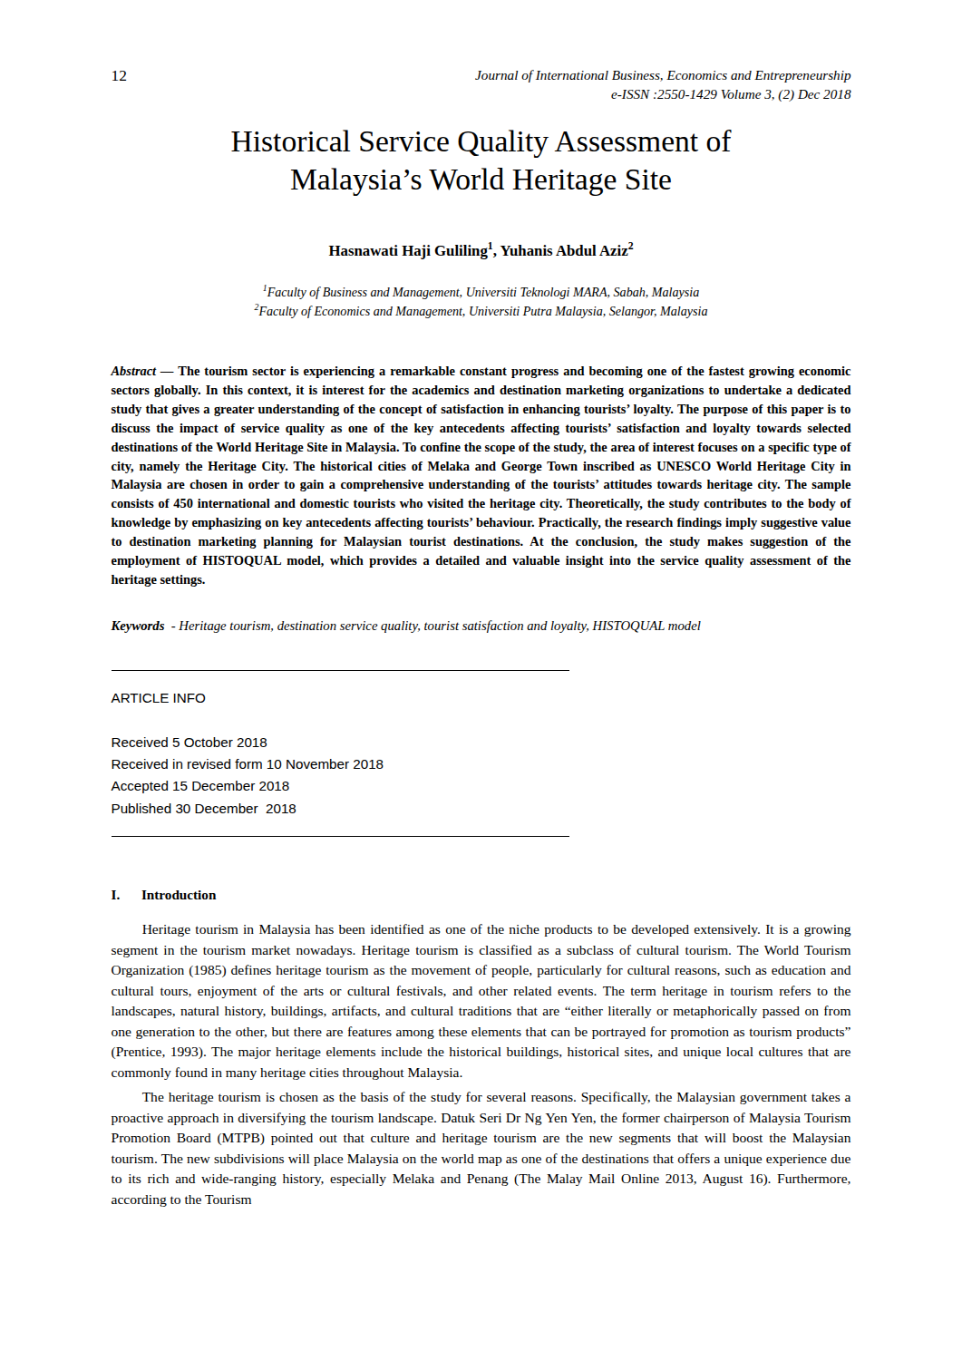12
Journal of International Business, Economics and Entrepreneurship
e-ISSN :2550-1429 Volume 3, (2) Dec 2018
Historical Service Quality Assessment of
Malaysia’s World Heritage Site
Hasnawati Haji Guliling1, Yuhanis Abdul Aziz2
1Faculty of Business and Management, Universiti Teknologi MARA, Sabah, Malaysia
2Faculty of Economics and Management, Universiti Putra Malaysia, Selangor, Malaysia
Abstract — The tourism sector is experiencing a remarkable constant progress and becoming one of the fastest growing economic sectors globally. In this context, it is interest for the academics and destination marketing organizations to undertake a dedicated study that gives a greater understanding of the concept of satisfaction in enhancing tourists’ loyalty. The purpose of this paper is to discuss the impact of service quality as one of the key antecedents affecting tourists’ satisfaction and loyalty towards selected destinations of the World Heritage Site in Malaysia. To confine the scope of the study, the area of interest focuses on a specific type of city, namely the Heritage City. The historical cities of Melaka and George Town inscribed as UNESCO World Heritage City in Malaysia are chosen in order to gain a comprehensive understanding of the tourists’ attitudes towards heritage city. The sample consists of 450 international and domestic tourists who visited the heritage city. Theoretically, the study contributes to the body of knowledge by emphasizing on key antecedents affecting tourists’ behaviour. Practically, the research findings imply suggestive value to destination marketing planning for Malaysian tourist destinations. At the conclusion, the study makes suggestion of the employment of HISTOQUAL model, which provides a detailed and valuable insight into the service quality assessment of the heritage settings.
Keywords - Heritage tourism, destination service quality, tourist satisfaction and loyalty, HISTOQUAL model
ARTICLE INFO
Received 5 October 2018
Received in revised form 10 November 2018
Accepted 15 December 2018
Published 30 December 2018
I. Introduction
Heritage tourism in Malaysia has been identified as one of the niche products to be developed extensively. It is a growing segment in the tourism market nowadays. Heritage tourism is classified as a subclass of cultural tourism. The World Tourism Organization (1985) defines heritage tourism as the movement of people, particularly for cultural reasons, such as education and cultural tours, enjoyment of the arts or cultural festivals, and other related events. The term heritage in tourism refers to the landscapes, natural history, buildings, artifacts, and cultural traditions that are “either literally or metaphorically passed on from one generation to the other, but there are features among these elements that can be portrayed for promotion as tourism products” (Prentice, 1993). The major heritage elements include the historical buildings, historical sites, and unique local cultures that are commonly found in many heritage cities throughout Malaysia.
The heritage tourism is chosen as the basis of the study for several reasons. Specifically, the Malaysian government takes a proactive approach in diversifying the tourism landscape. Datuk Seri Dr Ng Yen Yen, the former chairperson of Malaysia Tourism Promotion Board (MTPB) pointed out that culture and heritage tourism are the new segments that will boost the Malaysian tourism. The new subdivisions will place Malaysia on the world map as one of the destinations that offers a unique experience due to its rich and wide-ranging history, especially Melaka and Penang (The Malay Mail Online 2013, August 16). Furthermore, according to the Tourism